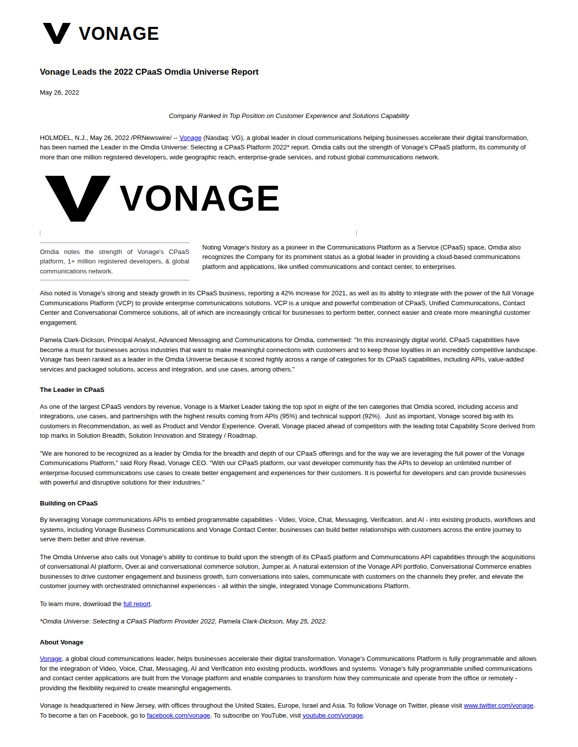VONAGE
Vonage Leads the 2022 CPaaS Omdia Universe Report
May 26, 2022
Company Ranked in Top Position on Customer Experience and Solutions Capability
HOLMDEL, N.J., May 26, 2022 /PRNewswire/ -- Vonage (Nasdaq: VG), a global leader in cloud communications helping businesses accelerate their digital transformation, has been named the Leader in the Omdia Universe: Selecting a CPaaS Platform 2022* report. Omdia calls out the strength of Vonage's CPaaS platform, its community of more than one million registered developers, wide geographic reach, enterprise-grade services, and robust global communications network.
VONAGE
Omdia notes the strength of Vonage's CPaaS platform, 1+ million registered developers, & global communications network.
Noting Vonage's history as a pioneer in the Communications Platform as a Service (CPaaS) space, Omdia also recognizes the Company for its prominent status as a global leader in providing a cloud-based communications platform and applications, like unified communications and contact center, to enterprises.
Also noted is Vonage's strong and steady growth in its CPaaS business, reporting a 42% increase for 2021, as well as its ability to integrate with the power of the full Vonage Communications Platform (VCP) to provide enterprise communications solutions. VCP is a unique and powerful combination of CPaaS, Unified Communications, Contact Center and Conversational Commerce solutions, all of which are increasingly critical for businesses to perform better, connect easier and create more meaningful customer engagement.
Pamela Clark-Dickson, Principal Analyst, Advanced Messaging and Communications for Omdia, commented: "In this increasingly digital world, CPaaS capabilities have become a must for businesses across industries that want to make meaningful connections with customers and to keep those loyalties in an incredibly competitive landscape. Vonage has been ranked as a leader in the Omdia Universe because it scored highly across a range of categories for its CPaaS capabilities, including APIs, value-added services and packaged solutions, access and integration, and use cases, among others."
The Leader in CPaaS
As one of the largest CPaaS vendors by revenue, Vonage is a Market Leader taking the top spot in eight of the ten categories that Omdia scored, including access and integrations, use cases, and partnerships with the highest results coming from APIs (95%) and technical support (92%). Just as important, Vonage scored big with its customers in Recommendation, as well as Product and Vendor Experience. Overall, Vonage placed ahead of competitors with the leading total Capability Score derived from top marks in Solution Breadth, Solution Innovation and Strategy / Roadmap.
"We are honored to be recognized as a leader by Omdia for the breadth and depth of our CPaaS offerings and for the way we are leveraging the full power of the Vonage Communications Platform," said Rory Read, Vonage CEO. "With our CPaaS platform, our vast developer community has the APIs to develop an unlimited number of enterprise-focused communications use cases to create better engagement and experiences for their customers. It is powerful for developers and can provide businesses with powerful and disruptive solutions for their industries."
Building on CPaaS
By leveraging Vonage communications APIs to embed programmable capabilities - Video, Voice, Chat, Messaging, Verification, and AI - into existing products, workflows and systems, including Vonage Business Communications and Vonage Contact Center, businesses can build better relationships with customers across the entire journey to serve them better and drive revenue.
The Omdia Universe also calls out Vonage's ability to continue to build upon the strength of its CPaaS platform and Communications API capabilities through the acquisitions of conversational AI platform, Over.ai and conversational commerce solution, Jumper.ai. A natural extension of the Vonage API portfolio, Conversational Commerce enables businesses to drive customer engagement and business growth, turn conversations into sales, communicate with customers on the channels they prefer, and elevate the customer journey with orchestrated omnichannel experiences - all within the single, integrated Vonage Communications Platform.
To learn more, download the full report.
*Omdia Universe: Selecting a CPaaS Platform Provider 2022, Pamela Clark-Dickson, May 25, 2022.
About Vonage
Vonage, a global cloud communications leader, helps businesses accelerate their digital transformation. Vonage's Communications Platform is fully programmable and allows for the integration of Video, Voice, Chat, Messaging, AI and Verification into existing products, workflows and systems. Vonage's fully programmable unified communications and contact center applications are built from the Vonage platform and enable companies to transform how they communicate and operate from the office or remotely - providing the flexibility required to create meaningful engagements.
Vonage is headquartered in New Jersey, with offices throughout the United States, Europe, Israel and Asia. To follow Vonage on Twitter, please visit www.twitter.com/vonage. To become a fan on Facebook, go to facebook.com/vonage. To subscribe on YouTube, visit youtube.com/vonage.